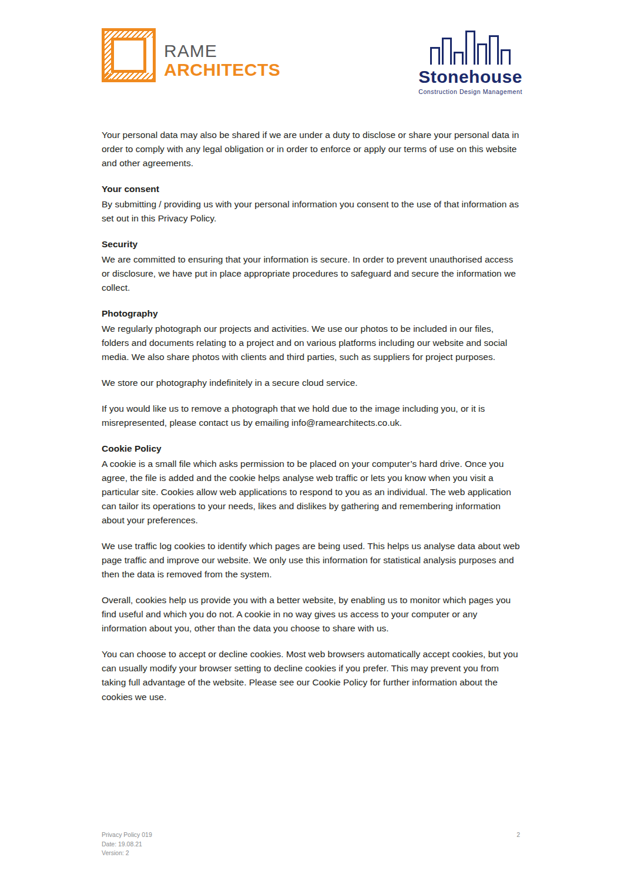RAME ARCHITECTS
Stonehouse
Construction Design Management
Your personal data may also be shared if we are under a duty to disclose or share your personal data in order to comply with any legal obligation or in order to enforce or apply our terms of use on this website and other agreements.
Your consent
By submitting / providing us with your personal information you consent to the use of that information as set out in this Privacy Policy.
Security
We are committed to ensuring that your information is secure. In order to prevent unauthorised access or disclosure, we have put in place appropriate procedures to safeguard and secure the information we collect.
Photography
We regularly photograph our projects and activities. We use our photos to be included in our files, folders and documents relating to a project and on various platforms including our website and social media. We also share photos with clients and third parties, such as suppliers for project purposes.
We store our photography indefinitely in a secure cloud service.
If you would like us to remove a photograph that we hold due to the image including you, or it is misrepresented, please contact us by emailing info@ramearchitects.co.uk.
Cookie Policy
A cookie is a small file which asks permission to be placed on your computer’s hard drive. Once you agree, the file is added and the cookie helps analyse web traffic or lets you know when you visit a particular site. Cookies allow web applications to respond to you as an individual. The web application can tailor its operations to your needs, likes and dislikes by gathering and remembering information about your preferences.
We use traffic log cookies to identify which pages are being used. This helps us analyse data about web page traffic and improve our website. We only use this information for statistical analysis purposes and then the data is removed from the system.
Overall, cookies help us provide you with a better website, by enabling us to monitor which pages you find useful and which you do not. A cookie in no way gives us access to your computer or any information about you, other than the data you choose to share with us.
You can choose to accept or decline cookies. Most web browsers automatically accept cookies, but you can usually modify your browser setting to decline cookies if you prefer. This may prevent you from taking full advantage of the website. Please see our Cookie Policy for further information about the cookies we use.
Privacy Policy 019 Date: 19.08.21 Version: 2
2